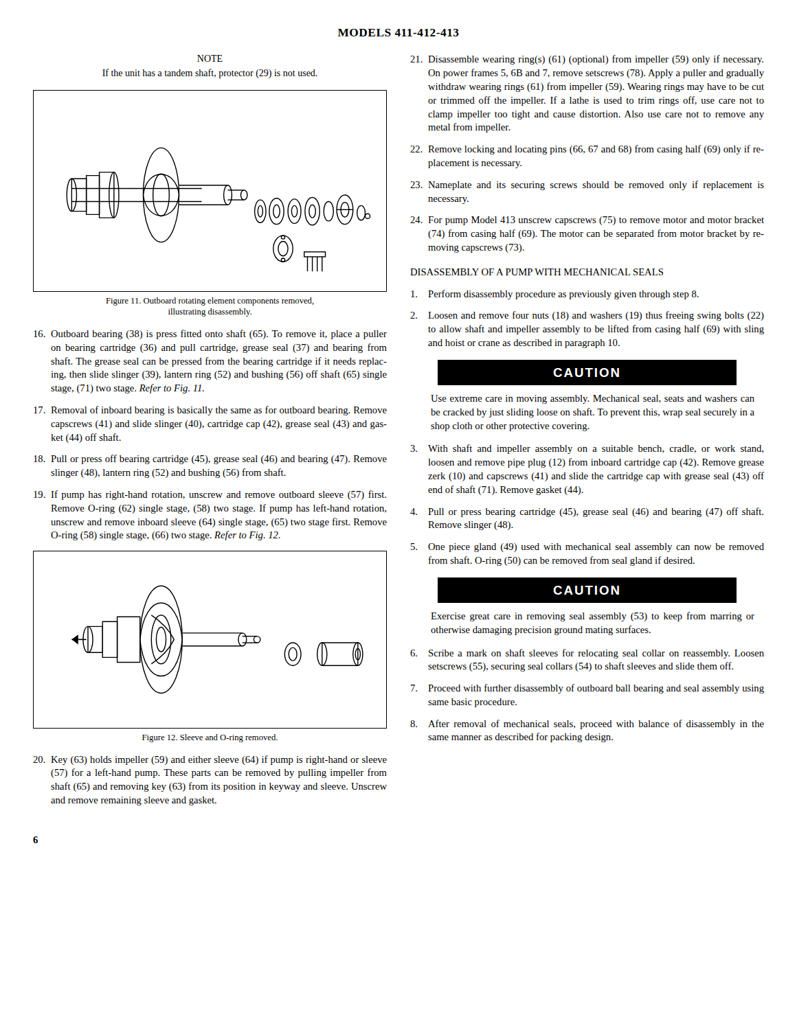MODELS 411-412-413
NOTE
If the unit has a tandem shaft, protector (29) is not used.
Figure 11. Outboard rotating element components removed,
illustrating disassembly.
16. Outboard bearing (38) is press fitted onto shaft (65). To remove it, place a puller on bearing cartridge (36) and pull cartridge, grease seal (37) and bearing from shaft. The grease seal can be pressed from the bearing cartridge if it needs replacing, then slide slinger (39), lantern ring (52) and bushing (56) off shaft (65) single stage, (71) two stage. Refer to Fig. 11.
17. Removal of inboard bearing is basically the same as for outboard bearing. Remove capscrews (41) and slide slinger (40), cartridge cap (42), grease seal (43) and gasket (44) off shaft.
18. Pull or press off bearing cartridge (45), grease seal (46) and bearing (47). Remove slinger (48), lantern ring (52) and bushing (56) from shaft.
19. If pump has right-hand rotation, unscrew and remove outboard sleeve (57) first. Remove O-ring (62) single stage, (58) two stage. If pump has left-hand rotation, unscrew and remove inboard sleeve (64) single stage, (65) two stage first. Remove O-ring (58) single stage, (66) two stage. Refer to Fig. 12.
Figure 12. Sleeve and O-ring removed.
20. Key (63) holds impeller (59) and either sleeve (64) if pump is right-hand or sleeve (57) for a left-hand pump. These parts can be removed by pulling impeller from shaft (65) and removing key (63) from its position in keyway and sleeve. Unscrew and remove remaining sleeve and gasket.
21. Disassemble wearing ring(s) (61) (optional) from impeller (59) only if necessary. On power frames 5, 6B and 7, remove setscrews (78). Apply a puller and gradually withdraw wearing rings (61) from impeller (59). Wearing rings may have to be cut or trimmed off the impeller. If a lathe is used to trim rings off, use care not to clamp impeller too tight and cause distortion. Also use care not to remove any metal from impeller.
22. Remove locking and locating pins (66, 67 and 68) from casing half (69) only if replacement is necessary.
23. Nameplate and its securing screws should be removed only if replacement is necessary.
24. For pump Model 413 unscrew capscrews (75) to remove motor and motor bracket (74) from casing half (69). The motor can be separated from motor bracket by removing capscrews (73).
DISASSEMBLY OF A PUMP WITH MECHANICAL SEALS
1. Perform disassembly procedure as previously given through step 8.
2. Loosen and remove four nuts (18) and washers (19) thus freeing swing bolts (22) to allow shaft and impeller assembly to be lifted from casing half (69) with sling and hoist or crane as described in paragraph 10.
CAUTION
Use extreme care in moving assembly. Mechanical seal, seats and washers can be cracked by just sliding loose on shaft. To prevent this, wrap seal securely in a shop cloth or other protective covering.
3. With shaft and impeller assembly on a suitable bench, cradle, or work stand, loosen and remove pipe plug (12) from inboard cartridge cap (42). Remove grease zerk (10) and capscrews (41) and slide the cartridge cap with grease seal (43) off end of shaft (71). Remove gasket (44).
4. Pull or press bearing cartridge (45), grease seal (46) and bearing (47) off shaft. Remove slinger (48).
5. One piece gland (49) used with mechanical seal assembly can now be removed from shaft. O-ring (50) can be removed from seal gland if desired.
CAUTION
Exercise great care in removing seal assembly (53) to keep from marring or otherwise damaging precision ground mating surfaces.
6. Scribe a mark on shaft sleeves for relocating seal collar on reassembly. Loosen setscrews (55), securing seal collars (54) to shaft sleeves and slide them off.
7. Proceed with further disassembly of outboard ball bearing and seal assembly using same basic procedure.
8. After removal of mechanical seals, proceed with balance of disassembly in the same manner as described for packing design.
6